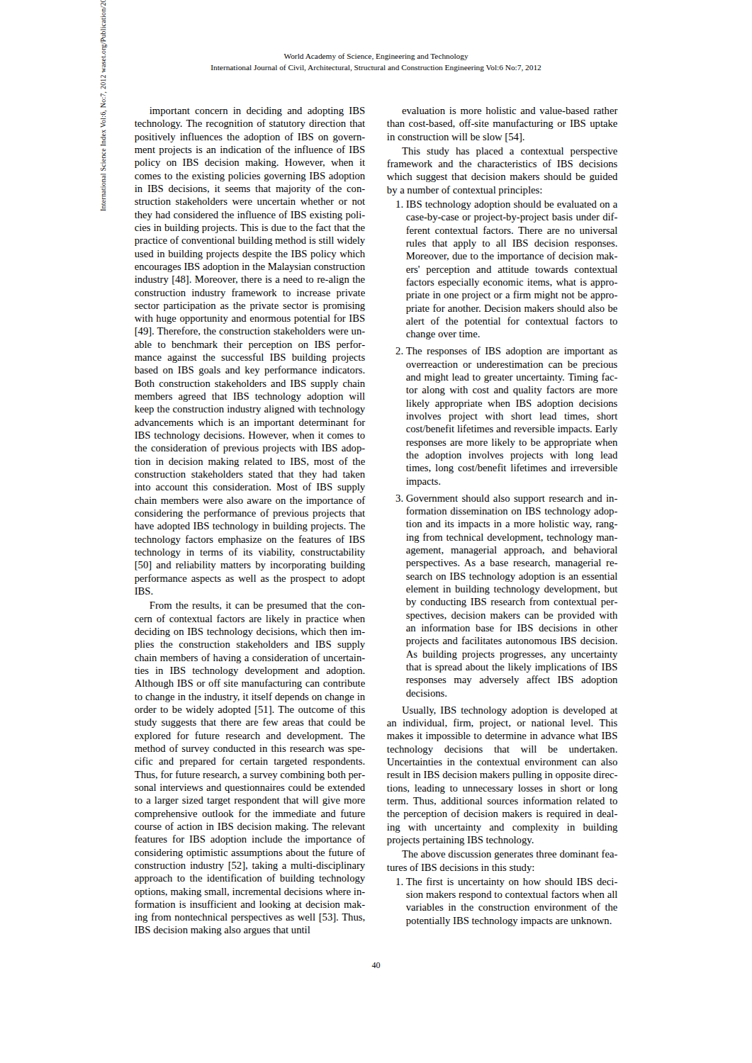World Academy of Science, Engineering and Technology
International Journal of Civil, Architectural, Structural and Construction Engineering Vol:6 No:7, 2012
International Science Index Vol:6, No:7, 2012 waset.org/Publication/2021
important concern in deciding and adopting IBS technology. The recognition of statutory direction that positively influences the adoption of IBS on government projects is an indication of the influence of IBS policy on IBS decision making. However, when it comes to the existing policies governing IBS adoption in IBS decisions, it seems that majority of the construction stakeholders were uncertain whether or not they had considered the influence of IBS existing policies in building projects. This is due to the fact that the practice of conventional building method is still widely used in building projects despite the IBS policy which encourages IBS adoption in the Malaysian construction industry [48]. Moreover, there is a need to re-align the construction industry framework to increase private sector participation as the private sector is promising with huge opportunity and enormous potential for IBS [49]. Therefore, the construction stakeholders were unable to benchmark their perception on IBS performance against the successful IBS building projects based on IBS goals and key performance indicators. Both construction stakeholders and IBS supply chain members agreed that IBS technology adoption will keep the construction industry aligned with technology advancements which is an important determinant for IBS technology decisions. However, when it comes to the consideration of previous projects with IBS adoption in decision making related to IBS, most of the construction stakeholders stated that they had taken into account this consideration. Most of IBS supply chain members were also aware on the importance of considering the performance of previous projects that have adopted IBS technology in building projects. The technology factors emphasize on the features of IBS technology in terms of its viability, constructability [50] and reliability matters by incorporating building performance aspects as well as the prospect to adopt IBS.
From the results, it can be presumed that the concern of contextual factors are likely in practice when deciding on IBS technology decisions, which then implies the construction stakeholders and IBS supply chain members of having a consideration of uncertainties in IBS technology development and adoption. Although IBS or off site manufacturing can contribute to change in the industry, it itself depends on change in order to be widely adopted [51]. The outcome of this study suggests that there are few areas that could be explored for future research and development. The method of survey conducted in this research was specific and prepared for certain targeted respondents. Thus, for future research, a survey combining both personal interviews and questionnaires could be extended to a larger sized target respondent that will give more comprehensive outlook for the immediate and future course of action in IBS decision making. The relevant features for IBS adoption include the importance of considering optimistic assumptions about the future of construction industry [52], taking a multi-disciplinary approach to the identification of building technology options, making small, incremental decisions where information is insufficient and looking at decision making from nontechnical perspectives as well [53]. Thus, IBS decision making also argues that until
evaluation is more holistic and value-based rather than cost-based, off-site manufacturing or IBS uptake in construction will be slow [54].
This study has placed a contextual perspective framework and the characteristics of IBS decisions which suggest that decision makers should be guided by a number of contextual principles:
IBS technology adoption should be evaluated on a case-by-case or project-by-project basis under different contextual factors. There are no universal rules that apply to all IBS decision responses. Moreover, due to the importance of decision makers' perception and attitude towards contextual factors especially economic items, what is appropriate in one project or a firm might not be appropriate for another. Decision makers should also be alert of the potential for contextual factors to change over time.
The responses of IBS adoption are important as overreaction or underestimation can be precious and might lead to greater uncertainty. Timing factor along with cost and quality factors are more likely appropriate when IBS adoption decisions involves project with short lead times, short cost/benefit lifetimes and reversible impacts. Early responses are more likely to be appropriate when the adoption involves projects with long lead times, long cost/benefit lifetimes and irreversible impacts.
Government should also support research and information dissemination on IBS technology adoption and its impacts in a more holistic way, ranging from technical development, technology management, managerial approach, and behavioral perspectives. As a base research, managerial research on IBS technology adoption is an essential element in building technology development, but by conducting IBS research from contextual perspectives, decision makers can be provided with an information base for IBS decisions in other projects and facilitates autonomous IBS decision. As building projects progresses, any uncertainty that is spread about the likely implications of IBS responses may adversely affect IBS adoption decisions.
Usually, IBS technology adoption is developed at an individual, firm, project, or national level. This makes it impossible to determine in advance what IBS technology decisions that will be undertaken. Uncertainties in the contextual environment can also result in IBS decision makers pulling in opposite directions, leading to unnecessary losses in short or long term. Thus, additional sources information related to the perception of decision makers is required in dealing with uncertainty and complexity in building projects pertaining IBS technology.
The above discussion generates three dominant features of IBS decisions in this study:
The first is uncertainty on how should IBS decision makers respond to contextual factors when all variables in the construction environment of the potentially IBS technology impacts are unknown.
40